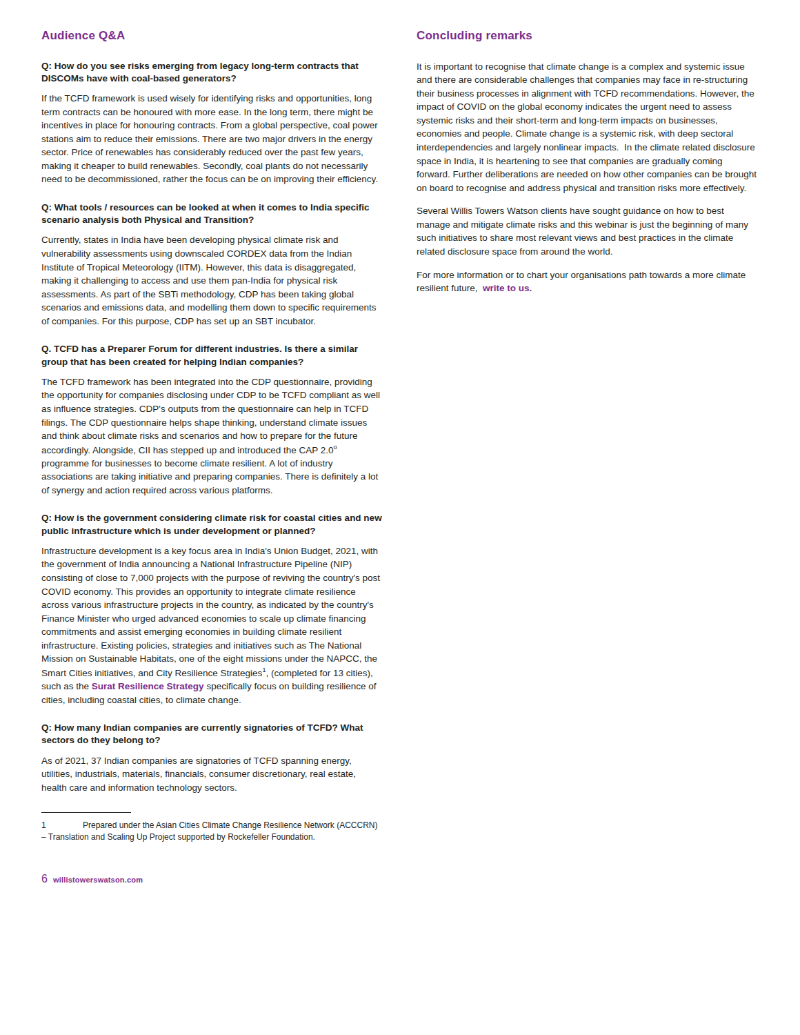Audience Q&A
Q: How do you see risks emerging from legacy long-term contracts that DISCOMs have with coal-based generators?
If the TCFD framework is used wisely for identifying risks and opportunities, long term contracts can be honoured with more ease. In the long term, there might be incentives in place for honouring contracts. From a global perspective, coal power stations aim to reduce their emissions. There are two major drivers in the energy sector. Price of renewables has considerably reduced over the past few years, making it cheaper to build renewables. Secondly, coal plants do not necessarily need to be decommissioned, rather the focus can be on improving their efficiency.
Q: What tools / resources can be looked at when it comes to India specific scenario analysis both Physical and Transition?
Currently, states in India have been developing physical climate risk and vulnerability assessments using downscaled CORDEX data from the Indian Institute of Tropical Meteorology (IITM). However, this data is disaggregated, making it challenging to access and use them pan-India for physical risk assessments. As part of the SBTi methodology, CDP has been taking global scenarios and emissions data, and modelling them down to specific requirements of companies. For this purpose, CDP has set up an SBT incubator.
Q. TCFD has a Preparer Forum for different industries. Is there a similar group that has been created for helping Indian companies?
The TCFD framework has been integrated into the CDP questionnaire, providing the opportunity for companies disclosing under CDP to be TCFD compliant as well as influence strategies. CDP's outputs from the questionnaire can help in TCFD filings. The CDP questionnaire helps shape thinking, understand climate issues and think about climate risks and scenarios and how to prepare for the future accordingly. Alongside, CII has stepped up and introduced the CAP 2.0o programme for businesses to become climate resilient. A lot of industry associations are taking initiative and preparing companies. There is definitely a lot of synergy and action required across various platforms.
Q: How is the government considering climate risk for coastal cities and new public infrastructure which is under development or planned?
Infrastructure development is a key focus area in India's Union Budget, 2021, with the government of India announcing a National Infrastructure Pipeline (NIP) consisting of close to 7,000 projects with the purpose of reviving the country's post COVID economy. This provides an opportunity to integrate climate resilience across various infrastructure projects in the country, as indicated by the country's Finance Minister who urged advanced economies to scale up climate financing commitments and assist emerging economies in building climate resilient infrastructure. Existing policies, strategies and initiatives such as The National Mission on Sustainable Habitats, one of the eight missions under the NAPCC, the Smart Cities initiatives, and City Resilience Strategies1, (completed for 13 cities), such as the Surat Resilience Strategy specifically focus on building resilience of cities, including coastal cities, to climate change.
Q: How many Indian companies are currently signatories of TCFD? What sectors do they belong to?
As of 2021, 37 Indian companies are signatories of TCFD spanning energy, utilities, industrials, materials, financials, consumer discretionary, real estate, health care and information technology sectors.
1 Prepared under the Asian Cities Climate Change Resilience Network (ACCCRN) – Translation and Scaling Up Project supported by Rockefeller Foundation.
Concluding remarks
It is important to recognise that climate change is a complex and systemic issue and there are considerable challenges that companies may face in re-structuring their business processes in alignment with TCFD recommendations. However, the impact of COVID on the global economy indicates the urgent need to assess systemic risks and their short-term and long-term impacts on businesses, economies and people. Climate change is a systemic risk, with deep sectoral interdependencies and largely nonlinear impacts. In the climate related disclosure space in India, it is heartening to see that companies are gradually coming forward. Further deliberations are needed on how other companies can be brought on board to recognise and address physical and transition risks more effectively.
Several Willis Towers Watson clients have sought guidance on how to best manage and mitigate climate risks and this webinar is just the beginning of many such initiatives to share most relevant views and best practices in the climate related disclosure space from around the world.
For more information or to chart your organisations path towards a more climate resilient future, write to us.
6 willistowerswatson.com